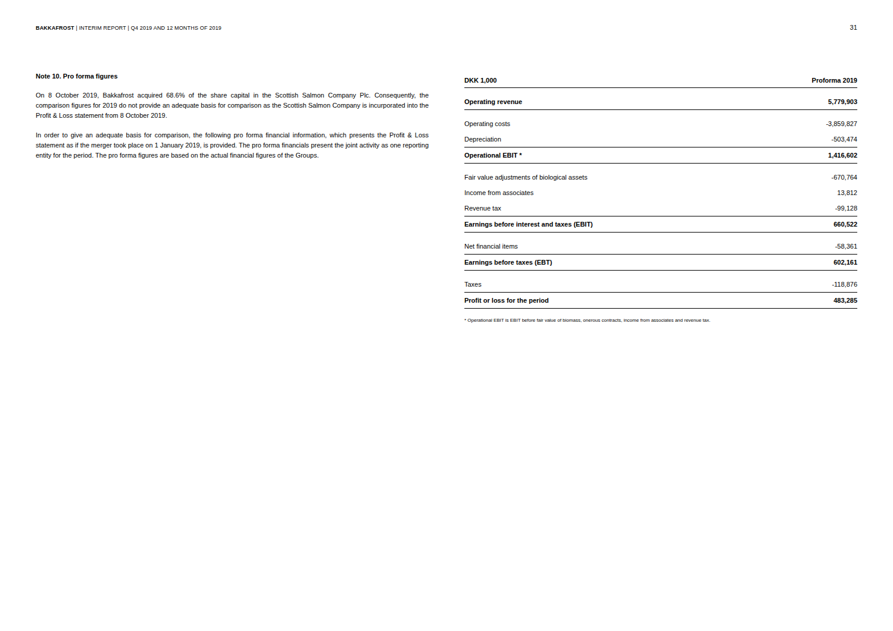BAKKAFROST | INTERIM REPORT | Q4 2019 and 12 Months of 2019
31
Note 10. Pro forma figures
On 8 October 2019, Bakkafrost acquired 68.6% of the share capital in the Scottish Salmon Company Plc. Consequently, the comparison figures for 2019 do not provide an adequate basis for comparison as the Scottish Salmon Company is incurporated into the Profit & Loss statement from 8 October 2019.
In order to give an adequate basis for comparison, the following pro forma financial information, which presents the Profit & Loss statement as if the merger took place on 1 January 2019, is provided. The pro forma financials present the joint activity as one reporting entity for the period. The pro forma figures are based on the actual financial figures of the Groups.
| DKK 1,000 | Proforma 2019 |
| Operating revenue | 5,779,903 |
| Operating costs | -3,859,827 |
| Depreciation | -503,474 |
| Operational EBIT * | 1,416,602 |
| Fair value adjustments of biological assets | -670,764 |
| Income from associates | 13,812 |
| Revenue tax | -99,128 |
| Earnings before interest and taxes (EBIT) | 660,522 |
| Net financial items | -58,361 |
| Earnings before taxes (EBT) | 602,161 |
| Taxes | -118,876 |
| Profit or loss for the period | 483,285 |
* Operational EBIT is EBIT before fair value of biomass, onerous contracts, income from associates and revenue tax.